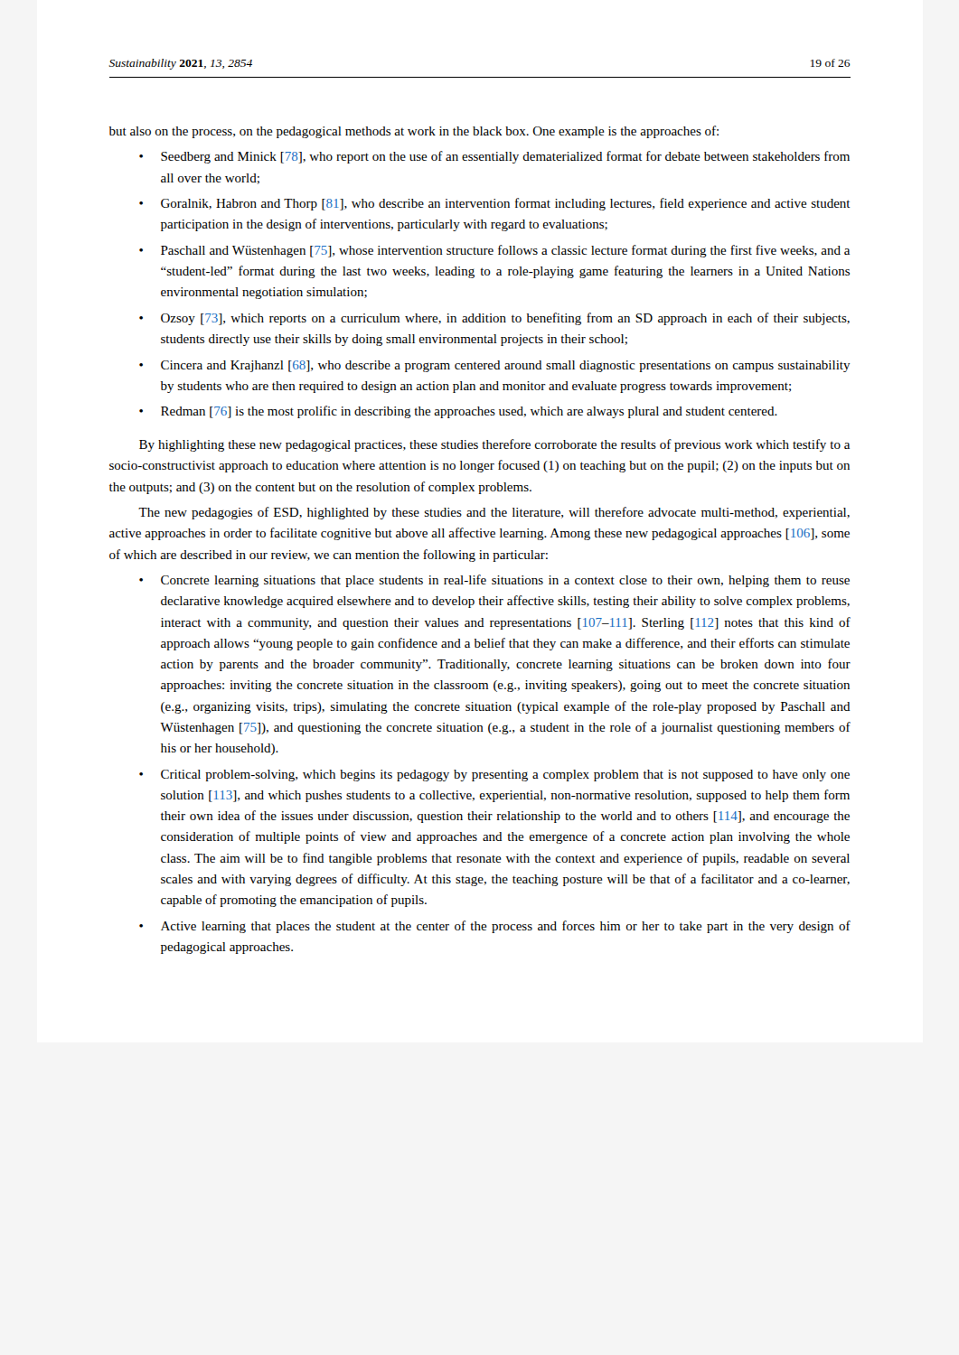Sustainability 2021, 13, 2854
19 of 26
but also on the process, on the pedagogical methods at work in the black box. One example is the approaches of:
Seedberg and Minick [78], who report on the use of an essentially dematerialized format for debate between stakeholders from all over the world;
Goralnik, Habron and Thorp [81], who describe an intervention format including lectures, field experience and active student participation in the design of interventions, particularly with regard to evaluations;
Paschall and Wüstenhagen [75], whose intervention structure follows a classic lecture format during the first five weeks, and a “student-led” format during the last two weeks, leading to a role-playing game featuring the learners in a United Nations environmental negotiation simulation;
Ozsoy [73], which reports on a curriculum where, in addition to benefiting from an SD approach in each of their subjects, students directly use their skills by doing small environmental projects in their school;
Cincera and Krajhanzl [68], who describe a program centered around small diagnostic presentations on campus sustainability by students who are then required to design an action plan and monitor and evaluate progress towards improvement;
Redman [76] is the most prolific in describing the approaches used, which are always plural and student centered.
By highlighting these new pedagogical practices, these studies therefore corroborate the results of previous work which testify to a socio-constructivist approach to education where attention is no longer focused (1) on teaching but on the pupil; (2) on the inputs but on the outputs; and (3) on the content but on the resolution of complex problems.
The new pedagogies of ESD, highlighted by these studies and the literature, will therefore advocate multi-method, experiential, active approaches in order to facilitate cognitive but above all affective learning. Among these new pedagogical approaches [106], some of which are described in our review, we can mention the following in particular:
Concrete learning situations that place students in real-life situations in a context close to their own, helping them to reuse declarative knowledge acquired elsewhere and to develop their affective skills, testing their ability to solve complex problems, interact with a community, and question their values and representations [107–111]. Sterling [112] notes that this kind of approach allows “young people to gain confidence and a belief that they can make a difference, and their efforts can stimulate action by parents and the broader community”. Traditionally, concrete learning situations can be broken down into four approaches: inviting the concrete situation in the classroom (e.g., inviting speakers), going out to meet the concrete situation (e.g., organizing visits, trips), simulating the concrete situation (typical example of the role-play proposed by Paschall and Wüstenhagen [75]), and questioning the concrete situation (e.g., a student in the role of a journalist questioning members of his or her household).
Critical problem-solving, which begins its pedagogy by presenting a complex problem that is not supposed to have only one solution [113], and which pushes students to a collective, experiential, non-normative resolution, supposed to help them form their own idea of the issues under discussion, question their relationship to the world and to others [114], and encourage the consideration of multiple points of view and approaches and the emergence of a concrete action plan involving the whole class. The aim will be to find tangible problems that resonate with the context and experience of pupils, readable on several scales and with varying degrees of difficulty. At this stage, the teaching posture will be that of a facilitator and a co-learner, capable of promoting the emancipation of pupils.
Active learning that places the student at the center of the process and forces him or her to take part in the very design of pedagogical approaches.